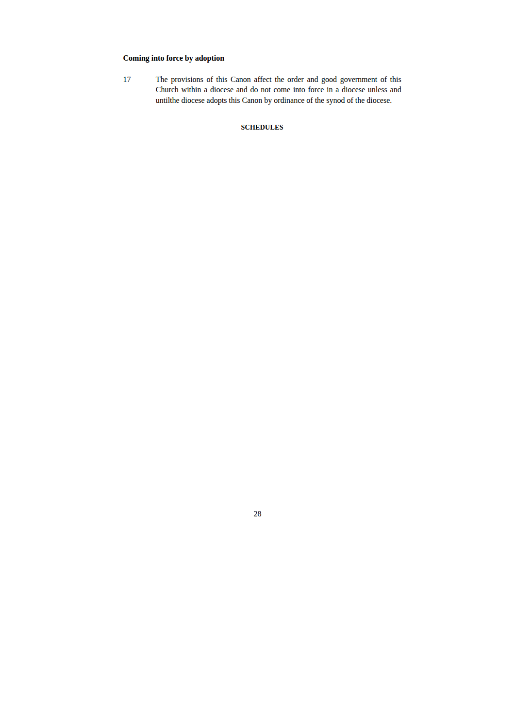Coming into force by adoption
17
The provisions of this Canon affect the order and good government of this Church within a diocese and do not come into force in a diocese unless and untilthe diocese adopts this Canon by ordinance of the synod of the diocese.
SCHEDULES
28